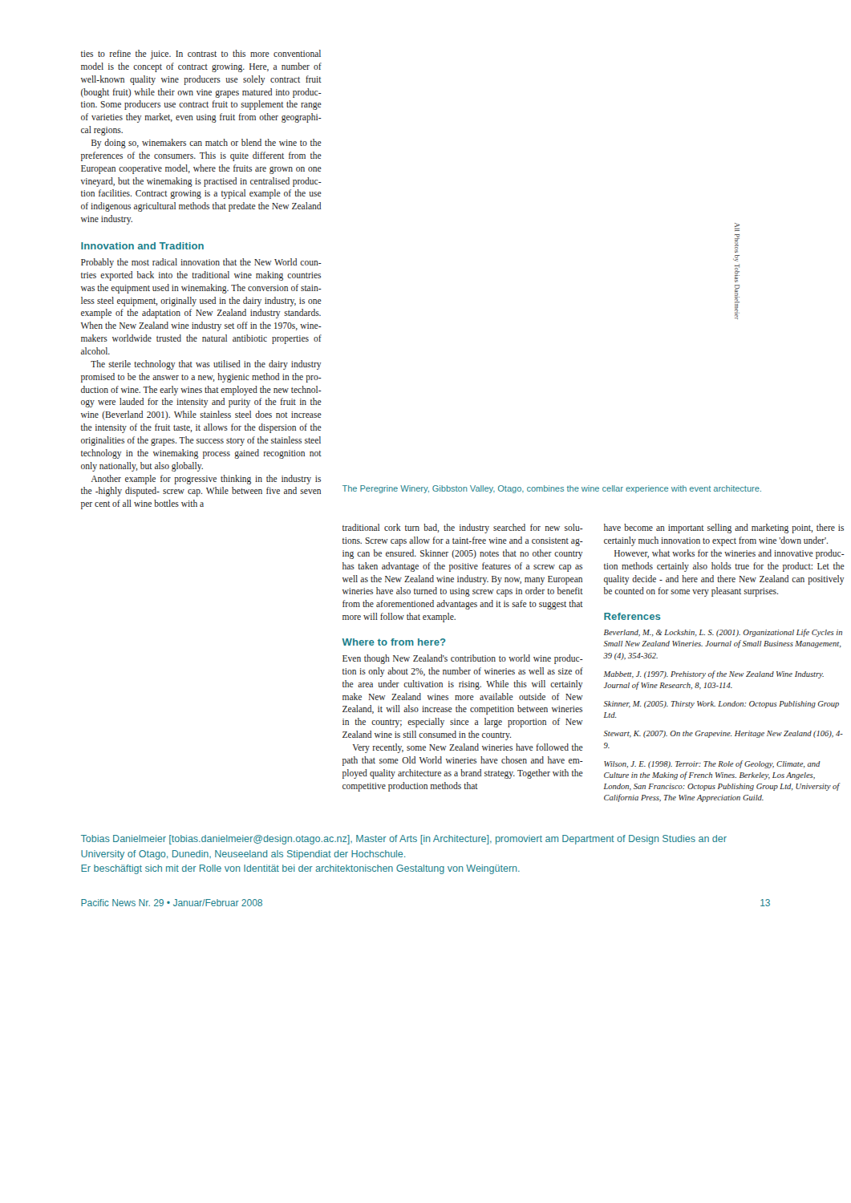ties to refine the juice. In contrast to this more conventional model is the concept of contract growing. Here, a number of well-known quality wine producers use solely contract fruit (bought fruit) while their own vine grapes matured into production. Some producers use contract fruit to supplement the range of varieties they market, even using fruit from other geographical regions.
By doing so, winemakers can match or blend the wine to the preferences of the consumers. This is quite different from the European cooperative model, where the fruits are grown on one vineyard, but the winemaking is practised in centralised production facilities. Contract growing is a typical example of the use of indigenous agricultural methods that predate the New Zealand wine industry.
Innovation and Tradition
Probably the most radical innovation that the New World countries exported back into the traditional wine making countries was the equipment used in winemaking. The conversion of stainless steel equipment, originally used in the dairy industry, is one example of the adaptation of New Zealand industry standards. When the New Zealand wine industry set off in the 1970s, winemakers worldwide trusted the natural antibiotic properties of alcohol.
The sterile technology that was utilised in the dairy industry promised to be the answer to a new, hygienic method in the production of wine. The early wines that employed the new technology were lauded for the intensity and purity of the fruit in the wine (Beverland 2001). While stainless steel does not increase the intensity of the fruit taste, it allows for the dispersion of the originalities of the grapes. The success story of the stainless steel technology in the winemaking process gained recognition not only nationally, but also globally.
Another example for progressive thinking in the industry is the -highly disputed- screw cap. While between five and seven per cent of all wine bottles with a
All Photos by Tobias Danielmeier
The Peregrine Winery, Gibbston Valley, Otago, combines the wine cellar experience with event architecture.
traditional cork turn bad, the industry searched for new solutions. Screw caps allow for a taint-free wine and a consistent aging can be ensured. Skinner (2005) notes that no other country has taken advantage of the positive features of a screw cap as well as the New Zealand wine industry. By now, many European wineries have also turned to using screw caps in order to benefit from the aforementioned advantages and it is safe to suggest that more will follow that example.
Where to from here?
Even though New Zealand's contribution to world wine production is only about 2%, the number of wineries as well as size of the area under cultivation is rising. While this will certainly make New Zealand wines more available outside of New Zealand, it will also increase the competition between wineries in the country; especially since a large proportion of New Zealand wine is still consumed in the country.
Very recently, some New Zealand wineries have followed the path that some Old World wineries have chosen and have employed quality architecture as a brand strategy. Together with the competitive production methods that
have become an important selling and marketing point, there is certainly much innovation to expect from wine 'down under'.
However, what works for the wineries and innovative production methods certainly also holds true for the product: Let the quality decide - and here and there New Zealand can positively be counted on for some very pleasant surprises.
References
Beverland, M., & Lockshin, L. S. (2001). Organizational Life Cycles in Small New Zealand Wineries. Journal of Small Business Management, 39 (4), 354-362.
Mabbett, J. (1997). Prehistory of the New Zealand Wine Industry. Journal of Wine Research, 8, 103-114.
Skinner, M. (2005). Thirsty Work. London: Octopus Publishing Group Ltd.
Stewart, K. (2007). On the Grapevine. Heritage New Zealand (106), 4-9.
Wilson, J. E. (1998). Terroir: The Role of Geology, Climate, and Culture in the Making of French Wines. Berkeley, Los Angeles, London, San Francisco: Octopus Publishing Group Ltd, University of California Press, The Wine Appreciation Guild.
Tobias Danielmeier [tobias.danielmeier@design.otago.ac.nz], Master of Arts [in Architecture], promoviert am Department of Design Studies an der University of Otago, Dunedin, Neuseeland als Stipendiat der Hochschule.
Er beschäftigt sich mit der Rolle von Identität bei der architektonischen Gestaltung von Weingütern.
Pacific News Nr. 29 • Januar/Februar 2008
13